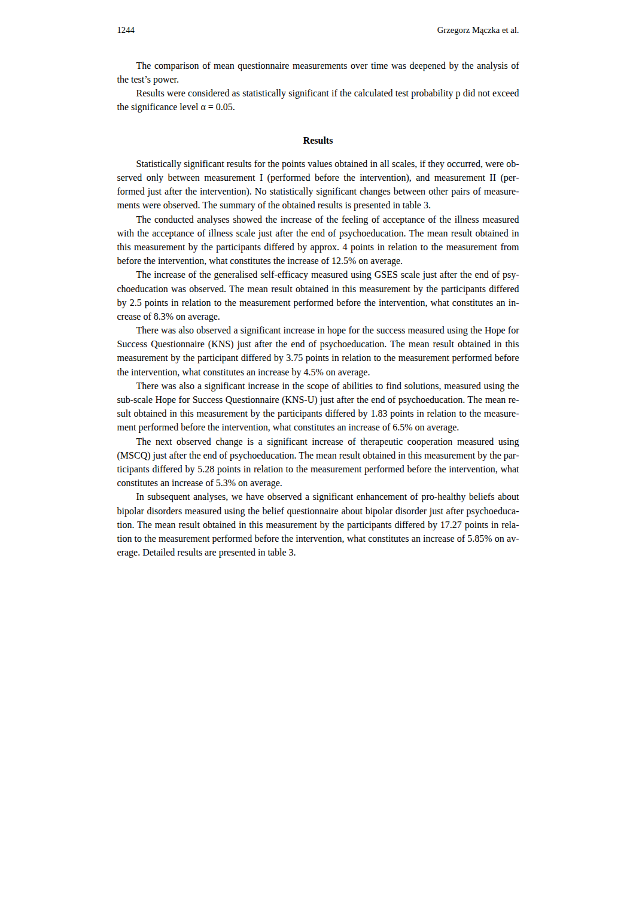1244 Grzegorz Mączka et al.
The comparison of mean questionnaire measurements over time was deepened by the analysis of the test’s power.
Results were considered as statistically significant if the calculated test probability p did not exceed the significance level α = 0.05.
Results
Statistically significant results for the points values obtained in all scales, if they occurred, were observed only between measurement I (performed before the intervention), and measurement II (performed just after the intervention). No statistically significant changes between other pairs of measurements were observed. The summary of the obtained results is presented in table 3.
The conducted analyses showed the increase of the feeling of acceptance of the illness measured with the acceptance of illness scale just after the end of psychoeducation. The mean result obtained in this measurement by the participants differed by approx. 4 points in relation to the measurement from before the intervention, what constitutes the increase of 12.5% on average.
The increase of the generalised self-efficacy measured using GSES scale just after the end of psychoeducation was observed. The mean result obtained in this measurement by the participants differed by 2.5 points in relation to the measurement performed before the intervention, what constitutes an increase of 8.3% on average.
There was also observed a significant increase in hope for the success measured using the Hope for Success Questionnaire (KNS) just after the end of psychoeducation. The mean result obtained in this measurement by the participant differed by 3.75 points in relation to the measurement performed before the intervention, what constitutes an increase by 4.5% on average.
There was also a significant increase in the scope of abilities to find solutions, measured using the sub-scale Hope for Success Questionnaire (KNS-U) just after the end of psychoeducation. The mean result obtained in this measurement by the participants differed by 1.83 points in relation to the measurement performed before the intervention, what constitutes an increase of 6.5% on average.
The next observed change is a significant increase of therapeutic cooperation measured using (MSCQ) just after the end of psychoeducation. The mean result obtained in this measurement by the participants differed by 5.28 points in relation to the measurement performed before the intervention, what constitutes an increase of 5.3% on average.
In subsequent analyses, we have observed a significant enhancement of pro-healthy beliefs about bipolar disorders measured using the belief questionnaire about bipolar disorder just after psychoeducation. The mean result obtained in this measurement by the participants differed by 17.27 points in relation to the measurement performed before the intervention, what constitutes an increase of 5.85% on average. Detailed results are presented in table 3.